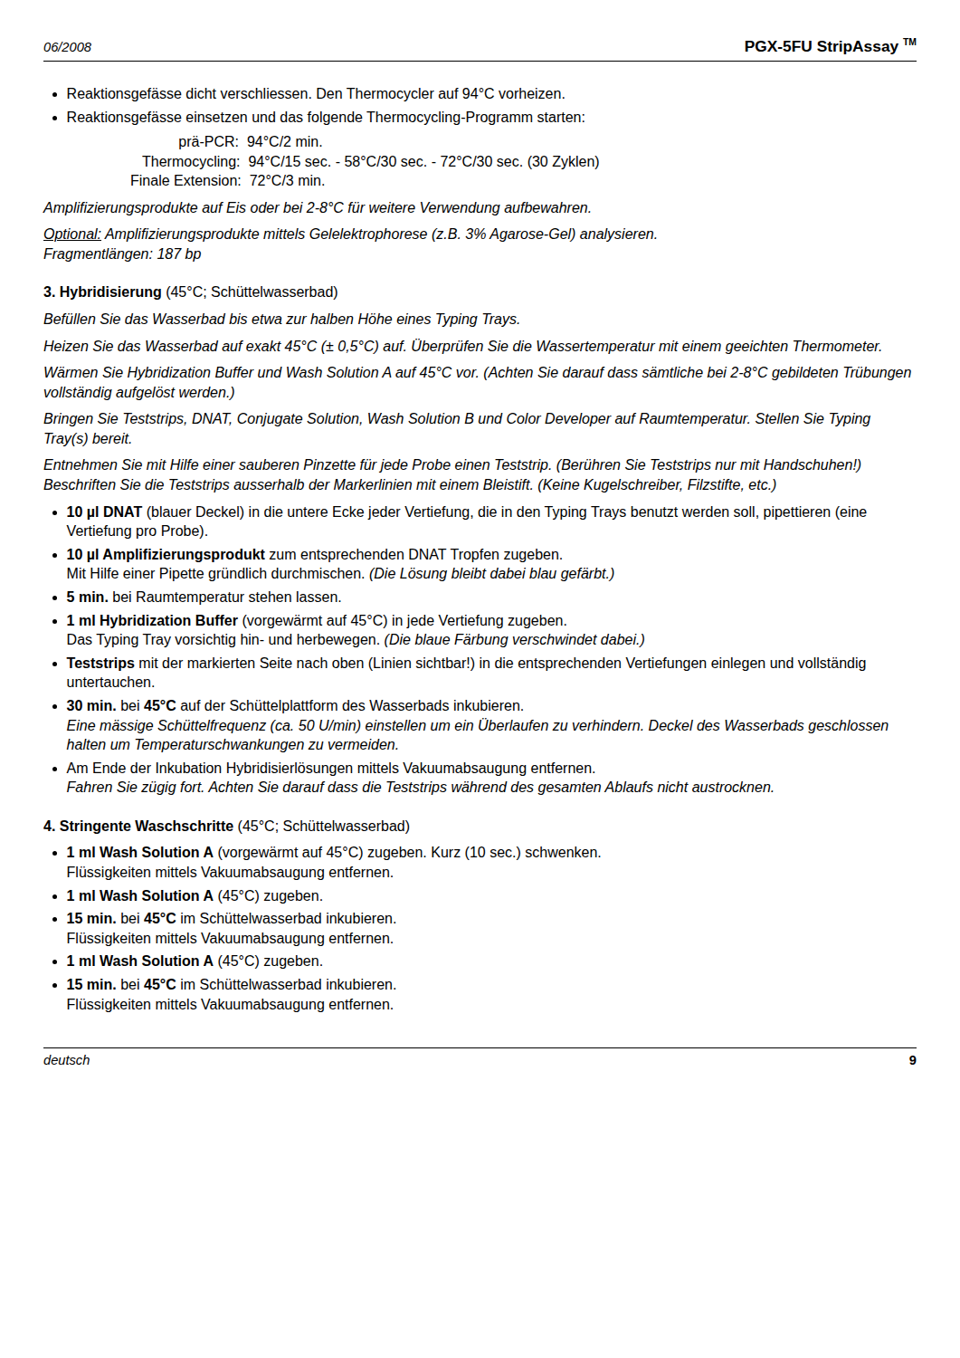06/2008 PGX-5FU StripAssay TM
Reaktionsgefässe dicht verschliessen. Den Thermocycler auf 94°C vorheizen.
Reaktionsgefässe einsetzen und das folgende Thermocycling-Programm starten:
prä-PCR: 94°C/2 min.
Thermocycling: 94°C/15 sec. - 58°C/30 sec. - 72°C/30 sec. (30 Zyklen)
Finale Extension: 72°C/3 min.
Amplifizierungsprodukte auf Eis oder bei 2-8°C für weitere Verwendung aufbewahren.
Optional: Amplifizierungsprodukte mittels Gelelektrophorese (z.B. 3% Agarose-Gel) analysieren.
Fragmentlängen: 187 bp
3. Hybridisierung (45°C; Schüttelwasserbad)
Befüllen Sie das Wasserbad bis etwa zur halben Höhe eines Typing Trays.
Heizen Sie das Wasserbad auf exakt 45°C (± 0,5°C) auf. Überprüfen Sie die Wassertemperatur mit einem geeichten Thermometer.
Wärmen Sie Hybridization Buffer und Wash Solution A auf 45°C vor. (Achten Sie darauf dass sämtliche bei 2-8°C gebildeten Trübungen vollständig aufgelöst werden.)
Bringen Sie Teststrips, DNAT, Conjugate Solution, Wash Solution B und Color Developer auf Raumtemperatur. Stellen Sie Typing Tray(s) bereit.
Entnehmen Sie mit Hilfe einer sauberen Pinzette für jede Probe einen Teststrip. (Berühren Sie Teststrips nur mit Handschuhen!) Beschriften Sie die Teststrips ausserhalb der Markerlinien mit einem Bleistift. (Keine Kugelschreiber, Filzstifte, etc.)
10 µl DNAT (blauer Deckel) in die untere Ecke jeder Vertiefung, die in den Typing Trays benutzt werden soll, pipettieren (eine Vertiefung pro Probe).
10 µl Amplifizierungsprodukt zum entsprechenden DNAT Tropfen zugeben.
Mit Hilfe einer Pipette gründlich durchmischen. (Die Lösung bleibt dabei blau gefärbt.)
5 min. bei Raumtemperatur stehen lassen.
1 ml Hybridization Buffer (vorgewärmt auf 45°C) in jede Vertiefung zugeben.
Das Typing Tray vorsichtig hin- und herbewegen. (Die blaue Färbung verschwindet dabei.)
Teststrips mit der markierten Seite nach oben (Linien sichtbar!) in die entsprechenden Vertiefungen einlegen und vollständig untertauchen.
30 min. bei 45°C auf der Schüttelplattform des Wasserbads inkubieren.
Eine mässige Schüttelfrequenz (ca. 50 U/min) einstellen um ein Überlaufen zu verhindern. Deckel des Wasserbads geschlossen halten um Temperaturschwankungen zu vermeiden.
Am Ende der Inkubation Hybridisierlösungen mittels Vakuumabsaugung entfernen.
Fahren Sie zügig fort. Achten Sie darauf dass die Teststrips während des gesamten Ablaufs nicht austrocknen.
4. Stringente Waschschritte (45°C; Schüttelwasserbad)
1 ml Wash Solution A (vorgewärmt auf 45°C) zugeben. Kurz (10 sec.) schwenken.
Flüssigkeiten mittels Vakuumabsaugung entfernen.
1 ml Wash Solution A (45°C) zugeben.
15 min. bei 45°C im Schüttelwasserbad inkubieren.
Flüssigkeiten mittels Vakuumabsaugung entfernen.
1 ml Wash Solution A (45°C) zugeben.
15 min. bei 45°C im Schüttelwasserbad inkubieren.
Flüssigkeiten mittels Vakuumabsaugung entfernen.
deutsch 9